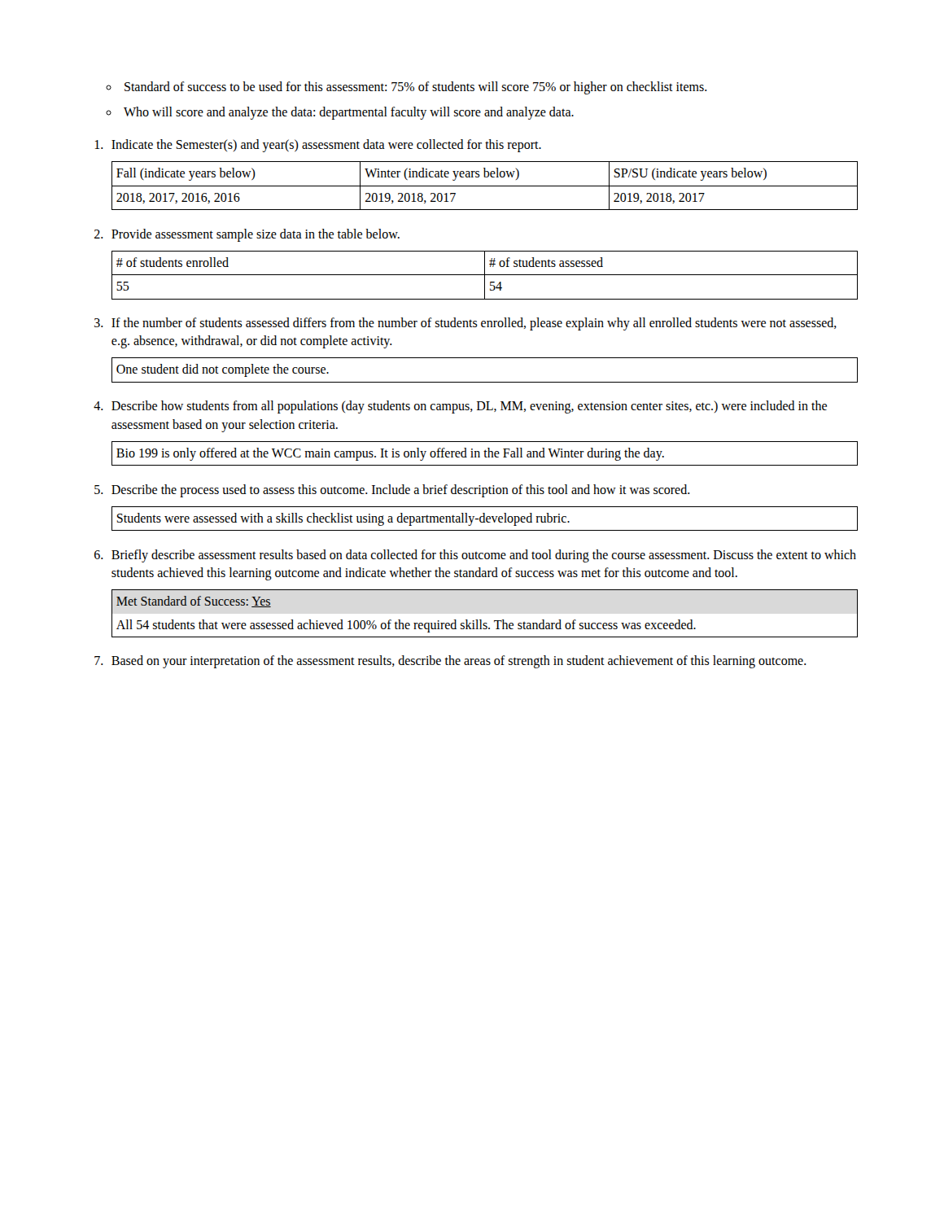Standard of success to be used for this assessment: 75% of students will score 75% or higher on checklist items.
Who will score and analyze the data: departmental faculty will score and analyze data.
Indicate the Semester(s) and year(s) assessment data were collected for this report.
| Fall (indicate years below) | Winter (indicate years below) | SP/SU (indicate years below) |
| 2018, 2017, 2016, 2016 | 2019, 2018, 2017 | 2019, 2018, 2017 |
Provide assessment sample size data in the table below.
| # of students enrolled | # of students assessed |
| 55 | 54 |
If the number of students assessed differs from the number of students enrolled, please explain why all enrolled students were not assessed, e.g. absence, withdrawal, or did not complete activity.
One student did not complete the course.
Describe how students from all populations (day students on campus, DL, MM, evening, extension center sites, etc.) were included in the assessment based on your selection criteria.
Bio 199 is only offered at the WCC main campus. It is only offered in the Fall and Winter during the day.
Describe the process used to assess this outcome. Include a brief description of this tool and how it was scored.
Students were assessed with a skills checklist using a departmentally-developed rubric.
Briefly describe assessment results based on data collected for this outcome and tool during the course assessment. Discuss the extent to which students achieved this learning outcome and indicate whether the standard of success was met for this outcome and tool.
Met Standard of Success: Yes
All 54 students that were assessed achieved 100% of the required skills. The standard of success was exceeded.
Based on your interpretation of the assessment results, describe the areas of strength in student achievement of this learning outcome.